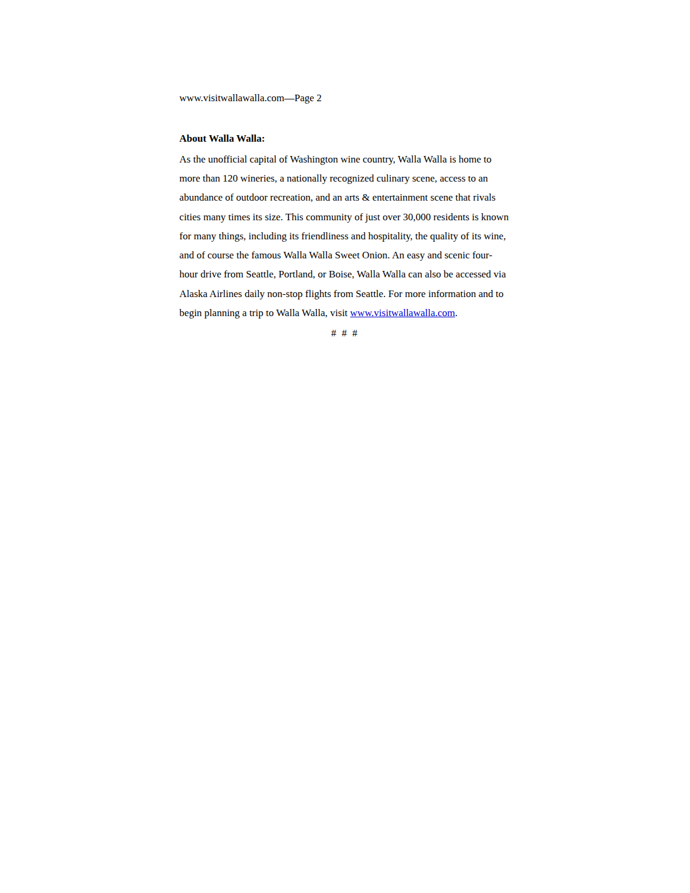www.visitwallawalla.com—Page 2
About Walla Walla:
As the unofficial capital of Washington wine country, Walla Walla is home to more than 120 wineries, a nationally recognized culinary scene, access to an abundance of outdoor recreation, and an arts & entertainment scene that rivals cities many times its size. This community of just over 30,000 residents is known for many things, including its friendliness and hospitality, the quality of its wine, and of course the famous Walla Walla Sweet Onion. An easy and scenic four-hour drive from Seattle, Portland, or Boise, Walla Walla can also be accessed via Alaska Airlines daily non-stop flights from Seattle. For more information and to begin planning a trip to Walla Walla, visit www.visitwallawalla.com.
# # #